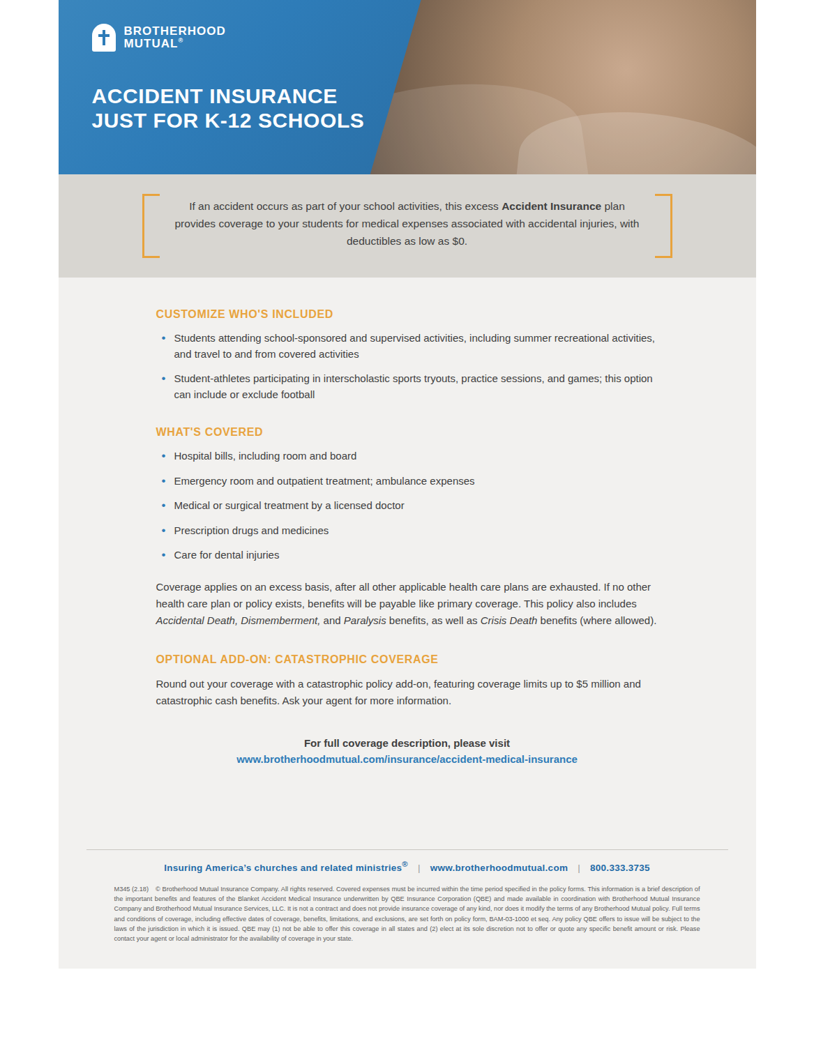BROTHERHOOD MUTUAL®
Accident Insurance
Just for K-12 Schools
If an accident occurs as part of your school activities, this excess Accident Insurance plan provides coverage to your students for medical expenses associated with accidental injuries, with deductibles as low as $0.
Customize Who's Included
Students attending school-sponsored and supervised activities, including summer recreational activities, and travel to and from covered activities
Student-athletes participating in interscholastic sports tryouts, practice sessions, and games; this option can include or exclude football
What's Covered
Hospital bills, including room and board
Emergency room and outpatient treatment; ambulance expenses
Medical or surgical treatment by a licensed doctor
Prescription drugs and medicines
Care for dental injuries
Coverage applies on an excess basis, after all other applicable health care plans are exhausted. If no other health care plan or policy exists, benefits will be payable like primary coverage. This policy also includes Accidental Death, Dismemberment, and Paralysis benefits, as well as Crisis Death benefits (where allowed).
Optional Add-On: Catastrophic Coverage
Round out your coverage with a catastrophic policy add-on, featuring coverage limits up to $5 million and catastrophic cash benefits. Ask your agent for more information.
For full coverage description, please visit
www.brotherhoodmutual.com/insurance/accident-medical-insurance
Insuring America’s churches and related ministries® | www.brotherhoodmutual.com | 800.333.3735
M345 (2.18)
© Brotherhood Mutual Insurance Company. All rights reserved. Covered expenses must be incurred within the time period specified in the policy forms. This information is a brief description of the important benefits and features of the Blanket Accident Medical Insurance underwritten by QBE Insurance Corporation (QBE) and made available in coordination with Brotherhood Mutual Insurance Company and Brotherhood Mutual Insurance Services, LLC. It is not a contract and does not provide insurance coverage of any kind, nor does it modify the terms of any Brotherhood Mutual policy. Full terms and conditions of coverage, including effective dates of coverage, benefits, limitations, and exclusions, are set forth on policy form, BAM-03-1000 et seq. Any policy QBE offers to issue will be subject to the laws of the jurisdiction in which it is issued. QBE may (1) not be able to offer this coverage in all states and (2) elect at its sole discretion not to offer or quote any specific benefit amount or risk. Please contact your agent or local administrator for the availability of coverage in your state.